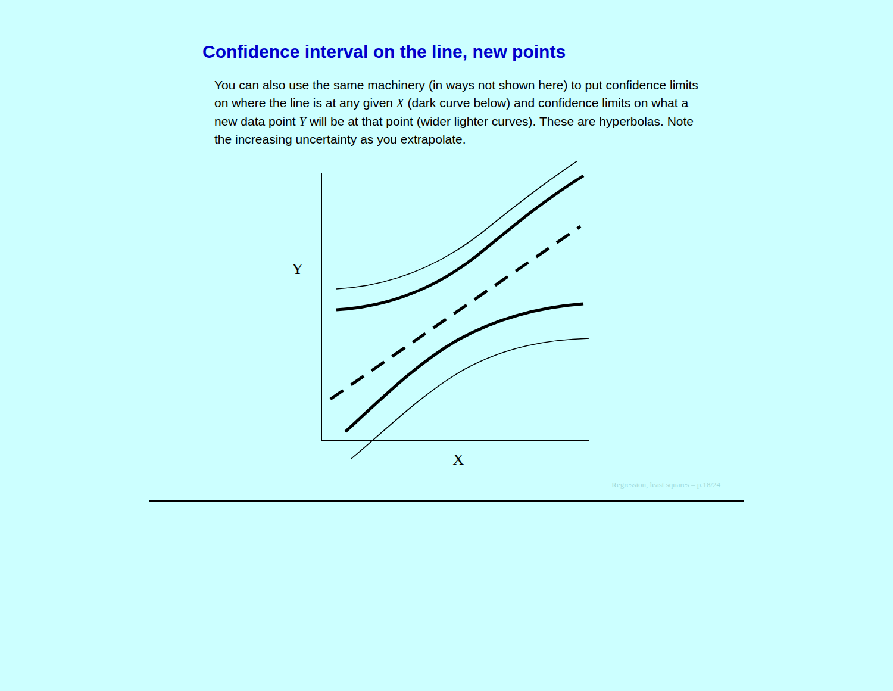Confidence interval on the line, new points
You can also use the same machinery (in ways not shown here) to put confidence limits on where the line is at any given X (dark curve below) and confidence limits on what a new data point Y will be at that point (wider lighter curves). These are hyperbolas. Note the increasing uncertainty as you extrapolate.
Y X
Regression, least squares – p.18/24